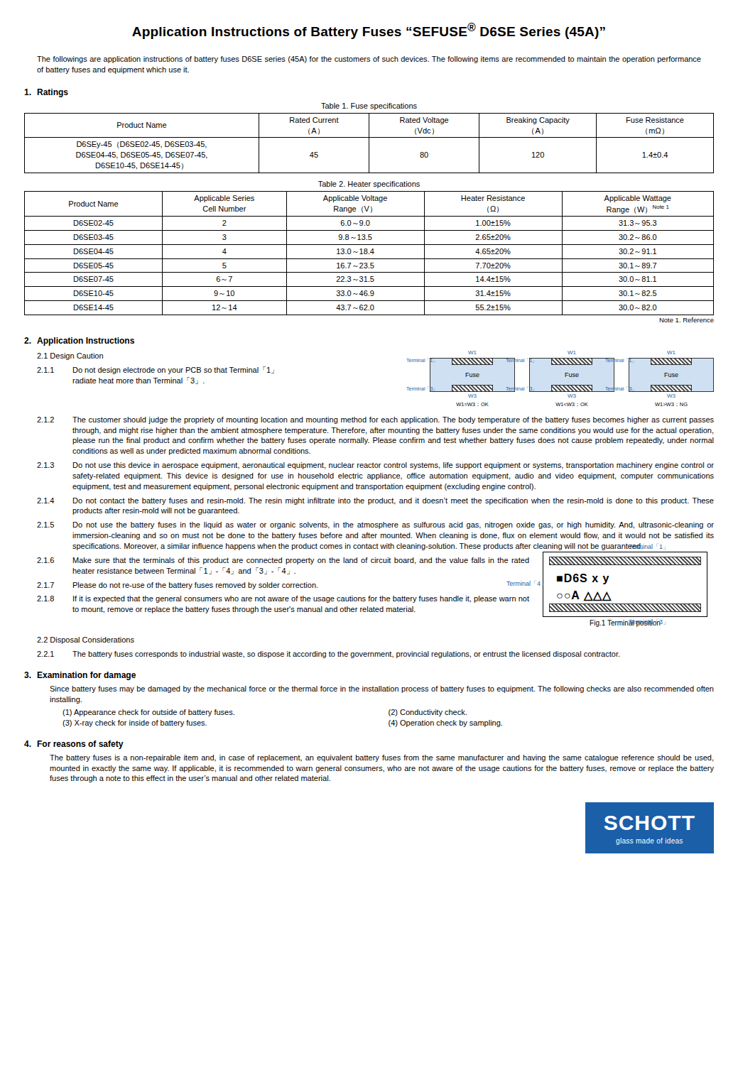Application Instructions of Battery Fuses “SEFUSE® D6SE Series (45A)”
The followings are application instructions of battery fuses D6SE series (45A) for the customers of such devices. The following items are recommended to maintain the operation performance of battery fuses and equipment which use it.
1. Ratings
Table 1. Fuse specifications
| Product Name | Rated Current （A） | Rated Voltage （Vdc） | Breaking Capacity （A） | Fuse Resistance （mΩ） |
| --- | --- | --- | --- | --- |
| D6SEy-45（D6SE02-45, D6SE03-45, D6SE04-45, D6SE05-45, D6SE07-45, D6SE10-45, D6SE14-45） | 45 | 80 | 120 | 1.4±0.4 |
Table 2. Heater specifications
| Product Name | Applicable Series Cell Number | Applicable Voltage Range（V） | Heater Resistance （Ω） | Applicable Wattage Range（W） Note 1 |
| --- | --- | --- | --- | --- |
| D6SE02-45 | 2 | 6.0～9.0 | 1.00±15% | 31.3～95.3 |
| D6SE03-45 | 3 | 9.8～13.5 | 2.65±20% | 30.2～86.0 |
| D6SE04-45 | 4 | 13.0～18.4 | 4.65±20% | 30.2～91.1 |
| D6SE05-45 | 5 | 16.7～23.5 | 7.70±20% | 30.1～89.7 |
| D6SE07-45 | 6～7 | 22.3～31.5 | 14.4±15% | 30.0～81.1 |
| D6SE10-45 | 9～10 | 33.0～46.9 | 31.4±15% | 30.1～82.5 |
| D6SE14-45 | 12～14 | 43.7～62.0 | 55.2±15% | 30.0～82.0 |
Note 1. Reference
2. Application Instructions
W1
Terminal「1」
Fuse
Terminal「3」
W3
W1=W3：OK
W1
Terminal「1」
Fuse
Terminal「3」
W3
W1<W3：OK
W1
Terminal「1」
Fuse
Terminal「3」
W3
W1>W3：NG
2.1 Design Caution
2.1.1
Do not design electrode on your PCB so that Terminal「1」
radiate heat more than Terminal「3」.
2.1.2
The customer should judge the propriety of mounting location and mounting method for each application. The body temperature of the battery fuses becomes higher as current passes through, and might rise higher than the ambient atmosphere temperature. Therefore, after mounting the battery fuses under the same conditions you would use for the actual operation, please run the final product and confirm whether the battery fuses operate normally. Please confirm and test whether battery fuses does not cause problem repeatedly, under normal conditions as well as under predicted maximum abnormal conditions.
2.1.3
Do not use this device in aerospace equipment, aeronautical equipment, nuclear reactor control systems, life support equipment or systems, transportation machinery engine control or safety-related equipment. This device is designed for use in household electric appliance, office automation equipment, audio and video equipment, computer communications equipment, test and measurement equipment, personal electronic equipment and transportation equipment (excluding engine control).
2.1.4
Do not contact the battery fuses and resin-mold. The resin might infiltrate into the product, and it doesn’t meet the specification when the resin-mold is done to this product. These products after resin-mold will not be guaranteed.
2.1.5
Do not use the battery fuses in the liquid as water or organic solvents, in the atmosphere as sulfurous acid gas, nitrogen oxide gas, or high humidity. And, ultrasonic-cleaning or immersion-cleaning and so on must not be done to the battery fuses before and after mounted. When cleaning is done, flux on element would flow, and it would not be satisfied its specifications. Moreover, a similar influence happens when the product comes in contact with cleaning-solution. These products after cleaning will not be guaranteed.
Terminal「1」
Terminal「4」
■D6S x y
○○A △△△
Terminal「3」
Fig.1 Terminal position
2.1.6
Make sure that the terminals of this product are connected property on the land of circuit board, and the value falls in the rated heater resistance between Terminal「1」-「4」and「3」-「4」.
2.1.7
Please do not re-use of the battery fuses removed by solder correction.
2.1.8
If it is expected that the general consumers who are not aware of the usage cautions for the battery fuses handle it, please warn not to mount, remove or replace the battery fuses through the user's manual and other related material.
2.2 Disposal Considerations
2.2.1
The battery fuses corresponds to industrial waste, so dispose it according to the government, provincial regulations, or entrust the licensed disposal contractor.
3. Examination for damage
Since battery fuses may be damaged by the mechanical force or the thermal force in the installation process of battery fuses to equipment. The following checks are also recommended often installing.
(1) Appearance check for outside of battery fuses.
(2) Conductivity check.
(3) X-ray check for inside of battery fuses.
(4) Operation check by sampling.
4. For reasons of safety
The battery fuses is a non-repairable item and, in case of replacement, an equivalent battery fuses from the same manufacturer and having the same catalogue reference should be used, mounted in exactly the same way. If applicable, it is recommended to warn general consumers, who are not aware of the usage cautions for the battery fuses, remove or replace the battery fuses through a note to this effect in the user’s manual and other related material.
SCHOTT
glass made of ideas